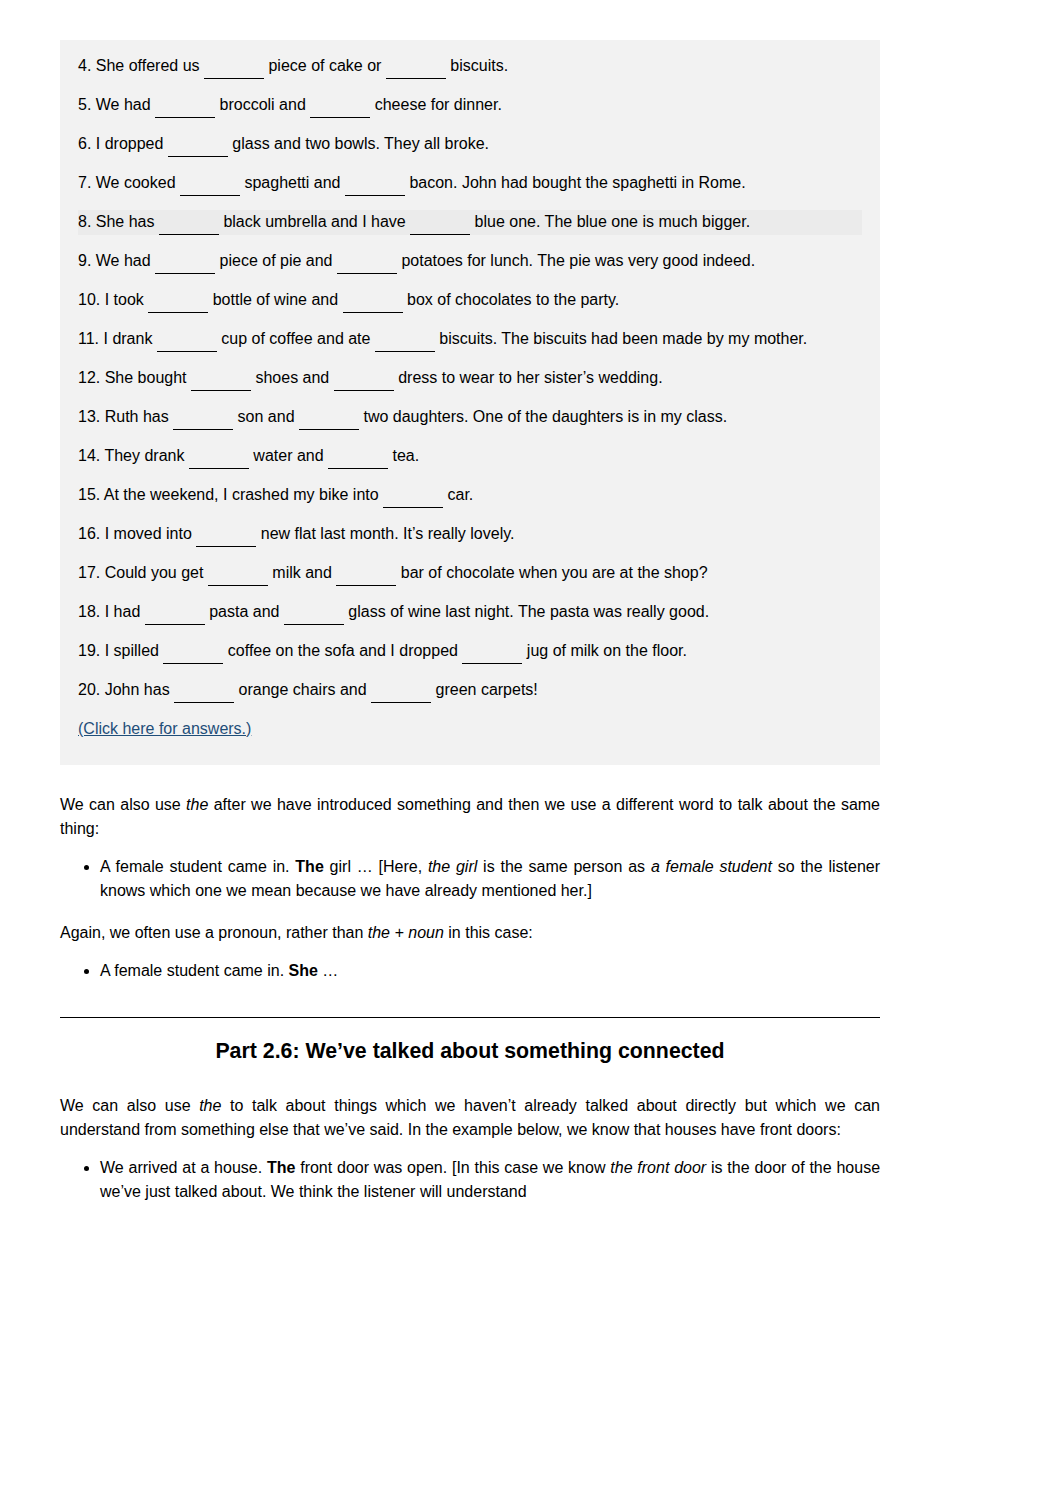4. She offered us piece of cake or biscuits.
5. We had broccoli and cheese for dinner.
6. I dropped glass and two bowls. They all broke.
7. We cooked spaghetti and bacon. John had bought the spaghetti in Rome.
8. She has black umbrella and I have blue one. The blue one is much bigger.
9. We had piece of pie and potatoes for lunch. The pie was very good indeed.
10. I took bottle of wine and box of chocolates to the party.
11. I drank cup of coffee and ate biscuits. The biscuits had been made by my mother.
12. She bought shoes and dress to wear to her sister’s wedding.
13. Ruth has son and two daughters. One of the daughters is in my class.
14. They drank water and tea.
15. At the weekend, I crashed my bike into car.
16. I moved into new flat last month. It’s really lovely.
17. Could you get milk and bar of chocolate when you are at the shop?
18. I had pasta and glass of wine last night. The pasta was really good.
19. I spilled coffee on the sofa and I dropped jug of milk on the floor.
20. John has orange chairs and green carpets!
(Click here for answers.)
We can also use the after we have introduced something and then we use a different word to talk about the same thing:
A female student came in. The girl … [Here, the girl is the same person as a female student so the listener knows which one we mean because we have already mentioned her.]
Again, we often use a pronoun, rather than the + noun in this case:
A female student came in. She …
Part 2.6: We’ve talked about something connected
We can also use the to talk about things which we haven’t already talked about directly but which we can understand from something else that we’ve said. In the example below, we know that houses have front doors:
We arrived at a house. The front door was open. [In this case we know the front door is the door of the house we’ve just talked about. We think the listener will understand